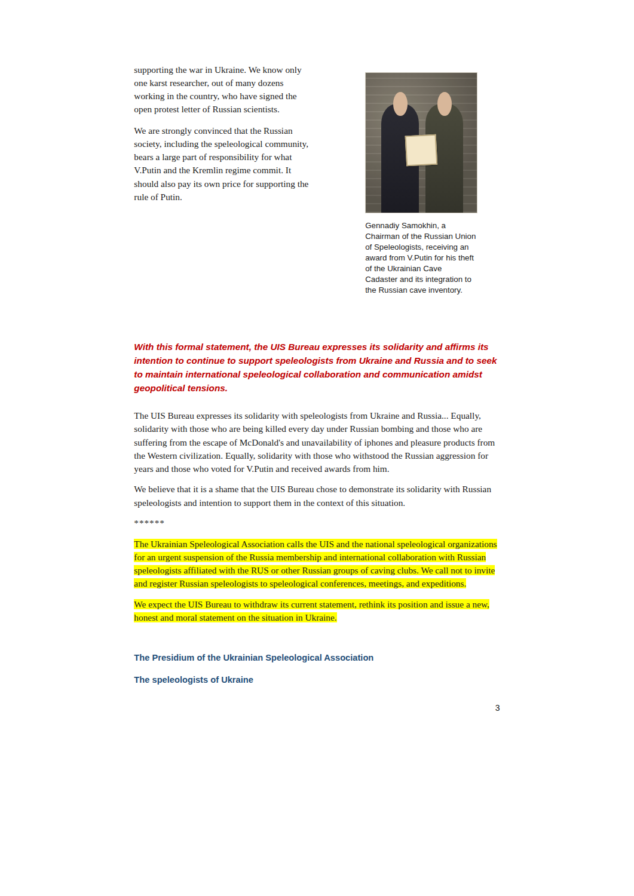supporting the war in Ukraine. We know only one karst researcher, out of many dozens working in the country, who have signed the open protest letter of Russian scientists.
We are strongly convinced that the Russian society, including the speleological community, bears a large part of responsibility for what V.Putin and the Kremlin regime commit. It should also pay its own price for supporting the rule of Putin.
Gennadiy Samokhin, a Chairman of the Russian Union of Speleologists, receiving an award from V.Putin for his theft of the Ukrainian Cave Cadaster and its integration to the Russian cave inventory.
With this formal statement, the UIS Bureau expresses its solidarity and affirms its intention to continue to support speleologists from Ukraine and Russia and to seek to maintain international speleological collaboration and communication amidst geopolitical tensions.
The UIS Bureau expresses its solidarity with speleologists from Ukraine and Russia... Equally, solidarity with those who are being killed every day under Russian bombing and those who are suffering from the escape of McDonald's and unavailability of iphones and pleasure products from the Western civilization. Equally, solidarity with those who withstood the Russian aggression for years and those who voted for V.Putin and received awards from him.
We believe that it is a shame that the UIS Bureau chose to demonstrate its solidarity with Russian speleologists and intention to support them in the context of this situation.
******
The Ukrainian Speleological Association calls the UIS and the national speleological organizations for an urgent suspension of the Russia membership and international collaboration with Russian speleologists affiliated with the RUS or other Russian groups of caving clubs. We call not to invite and register Russian speleologists to speleological conferences, meetings, and expeditions.
We expect the UIS Bureau to withdraw its current statement, rethink its position and issue a new, honest and moral statement on the situation in Ukraine.
The Presidium of the Ukrainian Speleological Association
The speleologists of Ukraine
3